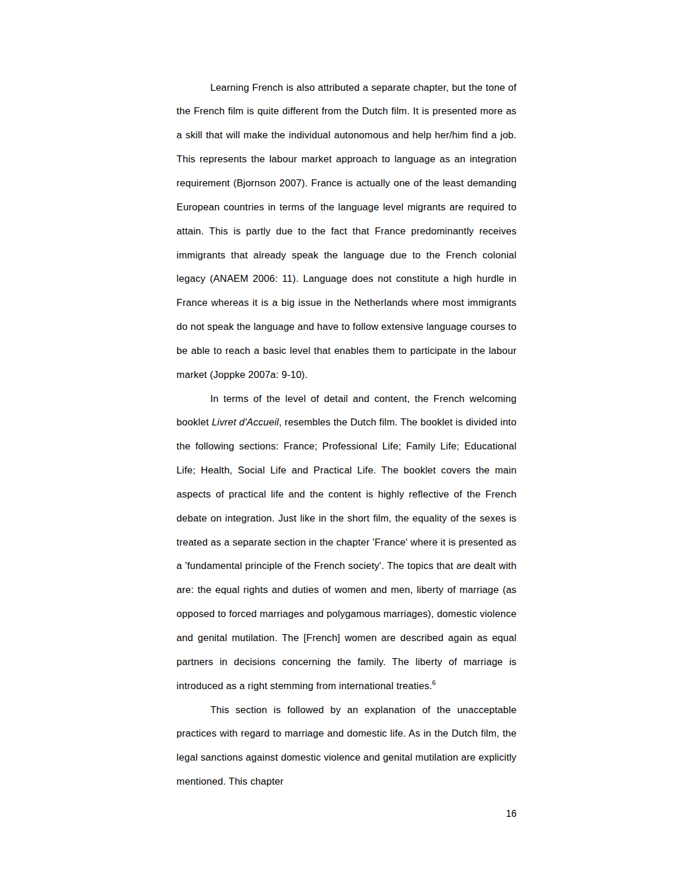Learning French is also attributed a separate chapter, but the tone of the French film is quite different from the Dutch film. It is presented more as a skill that will make the individual autonomous and help her/him find a job. This represents the labour market approach to language as an integration requirement (Bjornson 2007). France is actually one of the least demanding European countries in terms of the language level migrants are required to attain. This is partly due to the fact that France predominantly receives immigrants that already speak the language due to the French colonial legacy (ANAEM 2006: 11). Language does not constitute a high hurdle in France whereas it is a big issue in the Netherlands where most immigrants do not speak the language and have to follow extensive language courses to be able to reach a basic level that enables them to participate in the labour market (Joppke 2007a: 9-10).
In terms of the level of detail and content, the French welcoming booklet Livret d'Accueil, resembles the Dutch film. The booklet is divided into the following sections: France; Professional Life; Family Life; Educational Life; Health, Social Life and Practical Life. The booklet covers the main aspects of practical life and the content is highly reflective of the French debate on integration. Just like in the short film, the equality of the sexes is treated as a separate section in the chapter 'France' where it is presented as a 'fundamental principle of the French society'. The topics that are dealt with are: the equal rights and duties of women and men, liberty of marriage (as opposed to forced marriages and polygamous marriages), domestic violence and genital mutilation. The [French] women are described again as equal partners in decisions concerning the family. The liberty of marriage is introduced as a right stemming from international treaties.6
This section is followed by an explanation of the unacceptable practices with regard to marriage and domestic life. As in the Dutch film, the legal sanctions against domestic violence and genital mutilation are explicitly mentioned. This chapter
16